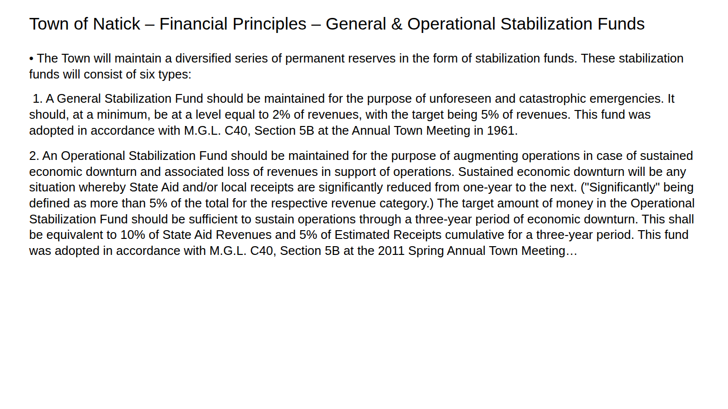Town of Natick – Financial Principles – General & Operational Stabilization Funds
• The Town will maintain a diversified series of permanent reserves in the form of stabilization funds. These stabilization funds will consist of six types:
1. A General Stabilization Fund should be maintained for the purpose of unforeseen and catastrophic emergencies. It should, at a minimum, be at a level equal to 2% of revenues, with the target being 5% of revenues. This fund was adopted in accordance with M.G.L. C40, Section 5B at the Annual Town Meeting in 1961.
2. An Operational Stabilization Fund should be maintained for the purpose of augmenting operations in case of sustained economic downturn and associated loss of revenues in support of operations. Sustained economic downturn will be any situation whereby State Aid and/or local receipts are significantly reduced from one-year to the next. ("Significantly" being defined as more than 5% of the total for the respective revenue category.) The target amount of money in the Operational Stabilization Fund should be sufficient to sustain operations through a three-year period of economic downturn. This shall be equivalent to 10% of State Aid Revenues and 5% of Estimated Receipts cumulative for a three-year period. This fund was adopted in accordance with M.G.L. C40, Section 5B at the 2011 Spring Annual Town Meeting…